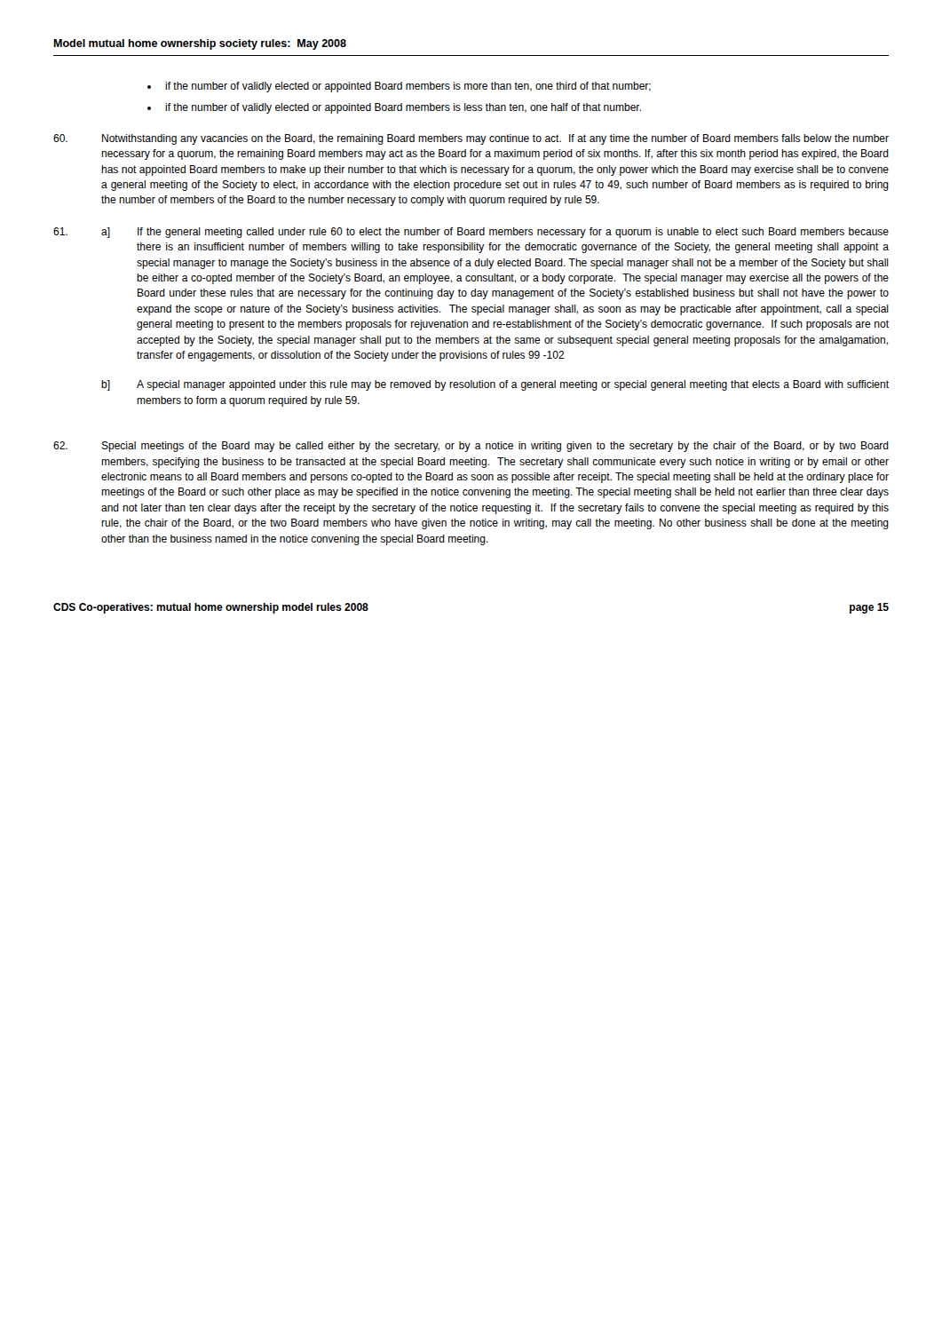Model mutual home ownership society rules: May 2008
if the number of validly elected or appointed Board members is more than ten, one third of that number;
if the number of validly elected or appointed Board members is less than ten, one half of that number.
60.
Notwithstanding any vacancies on the Board, the remaining Board members may continue to act. If at any time the number of Board members falls below the number necessary for a quorum, the remaining Board members may act as the Board for a maximum period of six months. If, after this six month period has expired, the Board has not appointed Board members to make up their number to that which is necessary for a quorum, the only power which the Board may exercise shall be to convene a general meeting of the Society to elect, in accordance with the election procedure set out in rules 47 to 49, such number of Board members as is required to bring the number of members of the Board to the number necessary to comply with quorum required by rule 59.
61.
a]
If the general meeting called under rule 60 to elect the number of Board members necessary for a quorum is unable to elect such Board members because there is an insufficient number of members willing to take responsibility for the democratic governance of the Society, the general meeting shall appoint a special manager to manage the Society’s business in the absence of a duly elected Board. The special manager shall not be a member of the Society but shall be either a co-opted member of the Society’s Board, an employee, a consultant, or a body corporate. The special manager may exercise all the powers of the Board under these rules that are necessary for the continuing day to day management of the Society’s established business but shall not have the power to expand the scope or nature of the Society’s business activities. The special manager shall, as soon as may be practicable after appointment, call a special general meeting to present to the members proposals for rejuvenation and re-establishment of the Society’s democratic governance. If such proposals are not accepted by the Society, the special manager shall put to the members at the same or subsequent special general meeting proposals for the amalgamation, transfer of engagements, or dissolution of the Society under the provisions of rules 99 -102
b]
A special manager appointed under this rule may be removed by resolution of a general meeting or special general meeting that elects a Board with sufficient members to form a quorum required by rule 59.
62.
Special meetings of the Board may be called either by the secretary, or by a notice in writing given to the secretary by the chair of the Board, or by two Board members, specifying the business to be transacted at the special Board meeting. The secretary shall communicate every such notice in writing or by email or other electronic means to all Board members and persons co-opted to the Board as soon as possible after receipt. The special meeting shall be held at the ordinary place for meetings of the Board or such other place as may be specified in the notice convening the meeting. The special meeting shall be held not earlier than three clear days and not later than ten clear days after the receipt by the secretary of the notice requesting it. If the secretary fails to convene the special meeting as required by this rule, the chair of the Board, or the two Board members who have given the notice in writing, may call the meeting. No other business shall be done at the meeting other than the business named in the notice convening the special Board meeting.
CDS Co-operatives: mutual home ownership model rules 2008 page 15